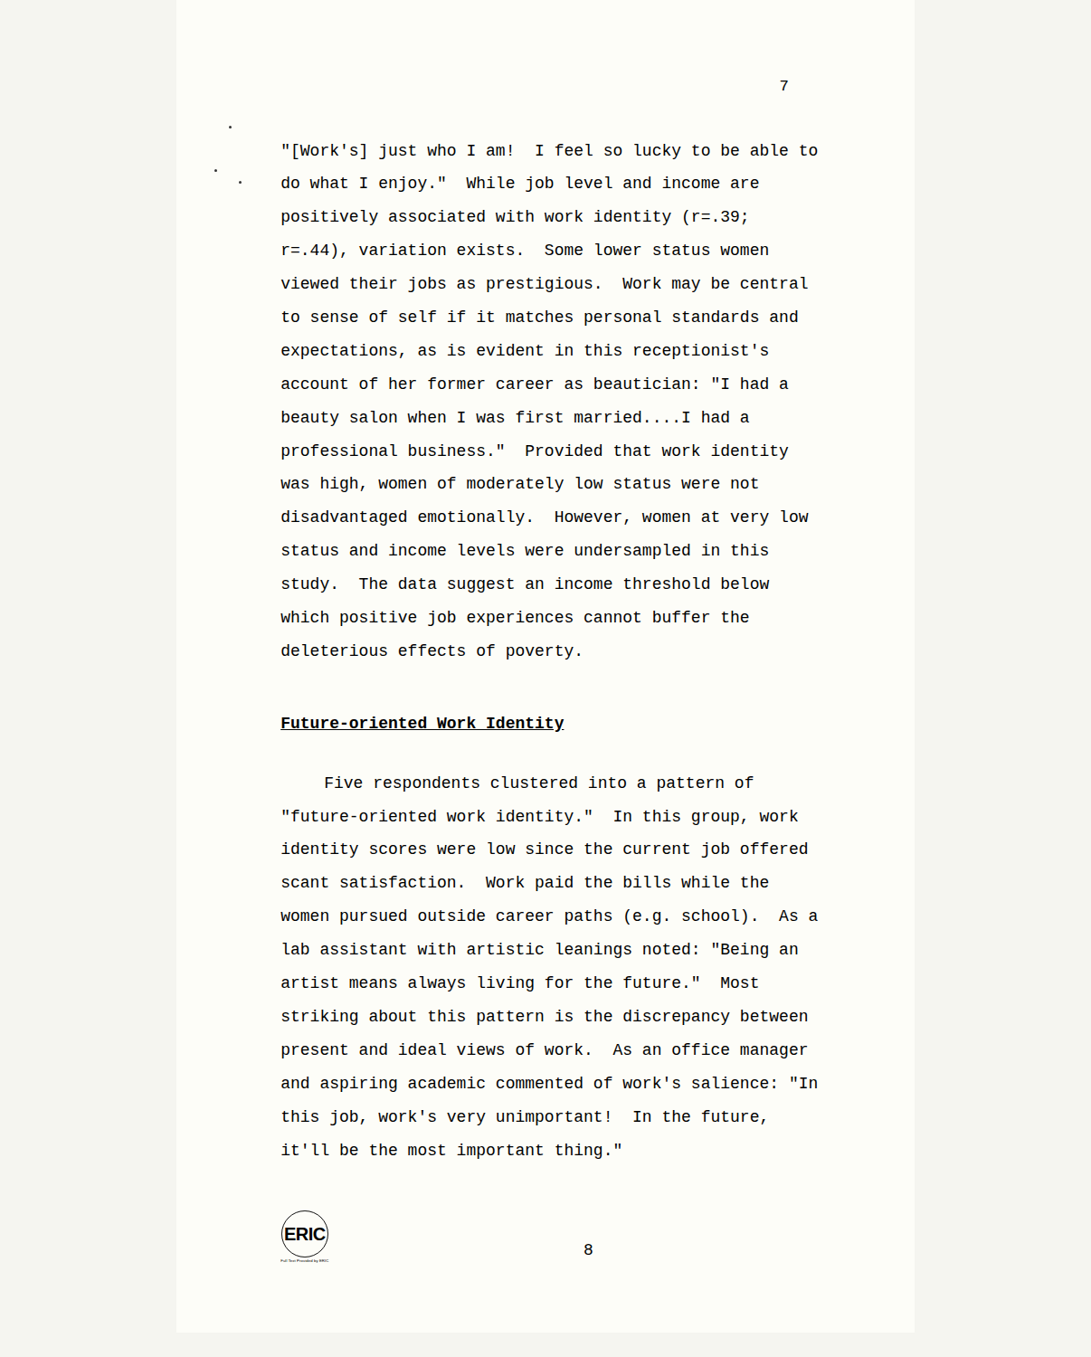7
"[Work's] just who I am! I feel so lucky to be able to do what I enjoy." While job level and income are positively associated with work identity (r=.39; r=.44), variation exists. Some lower status women viewed their jobs as prestigious. Work may be central to sense of self if it matches personal standards and expectations, as is evident in this receptionist's account of her former career as beautician: "I had a beauty salon when I was first married....I had a professional business." Provided that work identity was high, women of moderately low status were not disadvantaged emotionally. However, women at very low status and income levels were undersampled in this study. The data suggest an income threshold below which positive job experiences cannot buffer the deleterious effects of poverty.
Future-oriented Work Identity
Five respondents clustered into a pattern of "future-oriented work identity." In this group, work identity scores were low since the current job offered scant satisfaction. Work paid the bills while the women pursued outside career paths (e.g. school). As a lab assistant with artistic leanings noted: "Being an artist means always living for the future." Most striking about this pattern is the discrepancy between present and ideal views of work. As an office manager and aspiring academic commented of work's salience: "In this job, work's very unimportant! In the future, it'll be the most important thing."
ERIC
Full Text Provided by ERIC
8